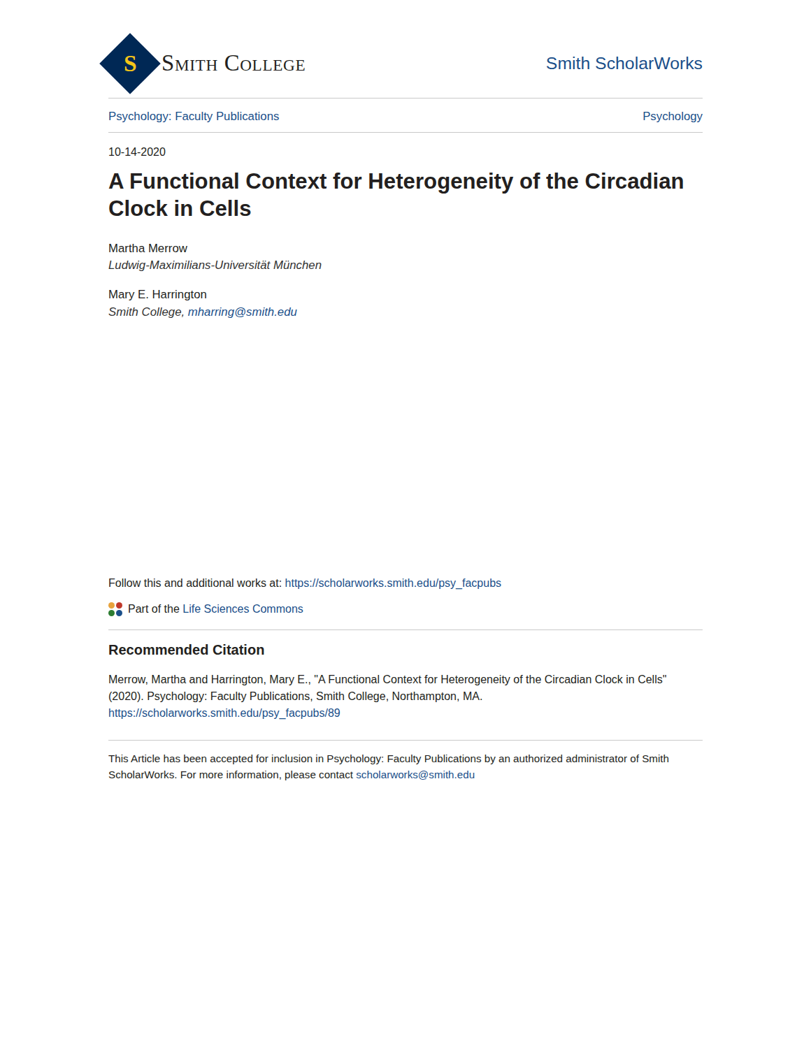S
SMITH COLLEGE
Smith ScholarWorks
Psychology: Faculty Publications Psychology
10-14-2020
A Functional Context for Heterogeneity of the Circadian Clock in Cells
Martha Merrow Ludwig-Maximilians-Universität München
Mary E. Harrington Smith College, mharring@smith.edu
Follow this and additional works at: https://scholarworks.smith.edu/psy_facpubs
Part of the Life Sciences Commons
Recommended Citation
Merrow, Martha and Harrington, Mary E., "A Functional Context for Heterogeneity of the Circadian Clock in Cells" (2020). Psychology: Faculty Publications, Smith College, Northampton, MA.
https://scholarworks.smith.edu/psy_facpubs/89
This Article has been accepted for inclusion in Psychology: Faculty Publications by an authorized administrator of Smith ScholarWorks. For more information, please contact scholarworks@smith.edu